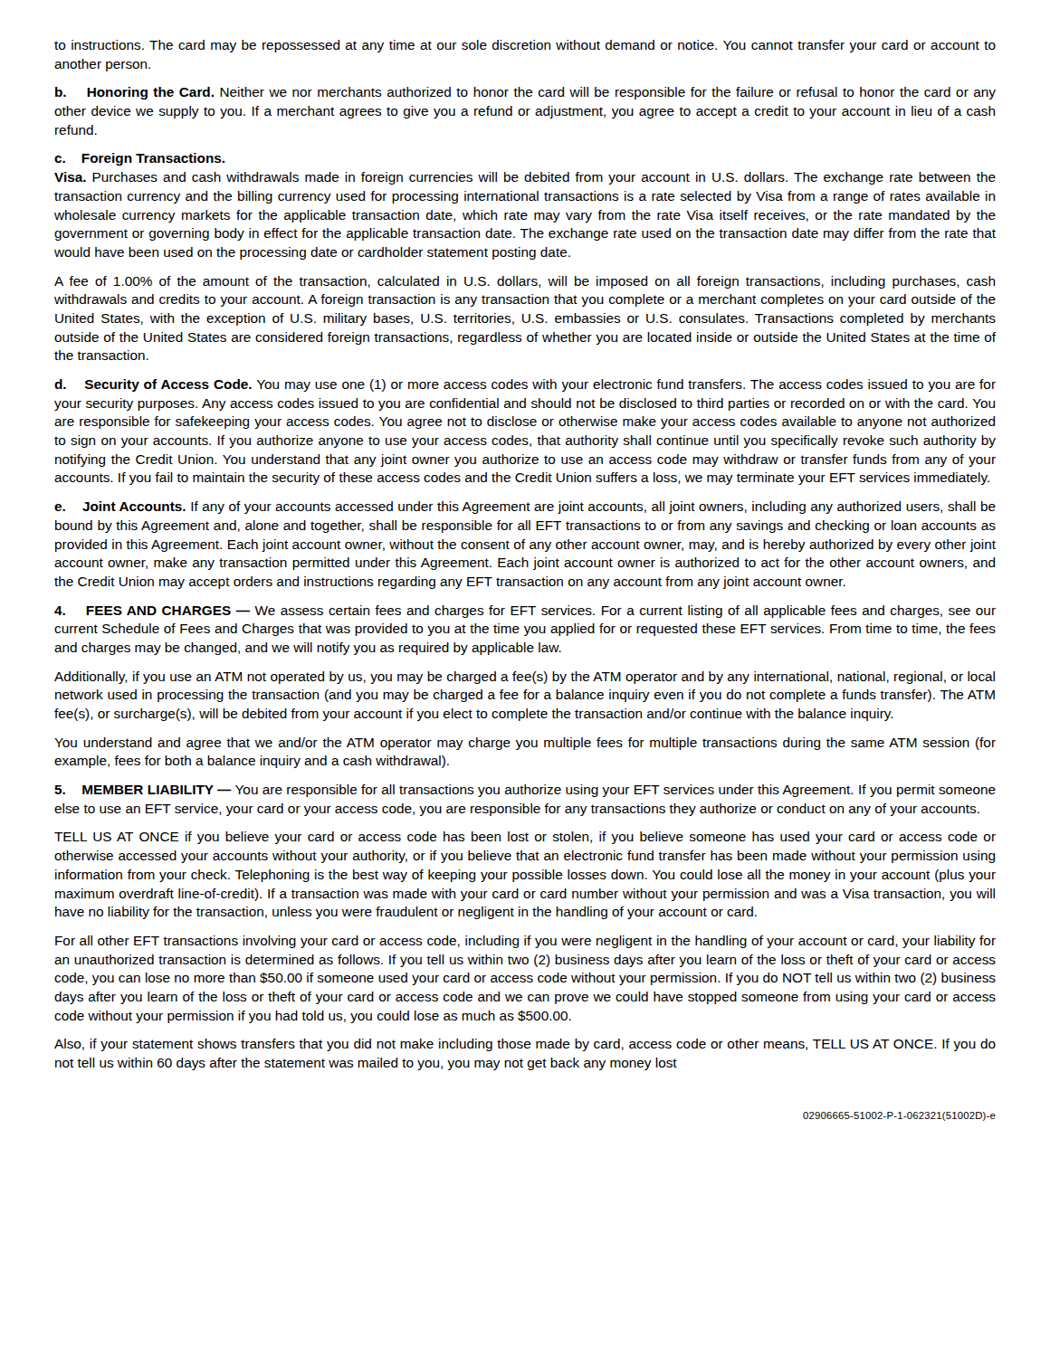to instructions. The card may be repossessed at any time at our sole discretion without demand or notice. You cannot transfer your card or account to another person.
b. Honoring the Card. Neither we nor merchants authorized to honor the card will be responsible for the failure or refusal to honor the card or any other device we supply to you. If a merchant agrees to give you a refund or adjustment, you agree to accept a credit to your account in lieu of a cash refund.
c. Foreign Transactions.
Visa. Purchases and cash withdrawals made in foreign currencies will be debited from your account in U.S. dollars. The exchange rate between the transaction currency and the billing currency used for processing international transactions is a rate selected by Visa from a range of rates available in wholesale currency markets for the applicable transaction date, which rate may vary from the rate Visa itself receives, or the rate mandated by the government or governing body in effect for the applicable transaction date. The exchange rate used on the transaction date may differ from the rate that would have been used on the processing date or cardholder statement posting date.
A fee of 1.00% of the amount of the transaction, calculated in U.S. dollars, will be imposed on all foreign transactions, including purchases, cash withdrawals and credits to your account. A foreign transaction is any transaction that you complete or a merchant completes on your card outside of the United States, with the exception of U.S. military bases, U.S. territories, U.S. embassies or U.S. consulates. Transactions completed by merchants outside of the United States are considered foreign transactions, regardless of whether you are located inside or outside the United States at the time of the transaction.
d. Security of Access Code. You may use one (1) or more access codes with your electronic fund transfers. The access codes issued to you are for your security purposes. Any access codes issued to you are confidential and should not be disclosed to third parties or recorded on or with the card. You are responsible for safekeeping your access codes. You agree not to disclose or otherwise make your access codes available to anyone not authorized to sign on your accounts. If you authorize anyone to use your access codes, that authority shall continue until you specifically revoke such authority by notifying the Credit Union. You understand that any joint owner you authorize to use an access code may withdraw or transfer funds from any of your accounts. If you fail to maintain the security of these access codes and the Credit Union suffers a loss, we may terminate your EFT services immediately.
e. Joint Accounts. If any of your accounts accessed under this Agreement are joint accounts, all joint owners, including any authorized users, shall be bound by this Agreement and, alone and together, shall be responsible for all EFT transactions to or from any savings and checking or loan accounts as provided in this Agreement. Each joint account owner, without the consent of any other account owner, may, and is hereby authorized by every other joint account owner, make any transaction permitted under this Agreement. Each joint account owner is authorized to act for the other account owners, and the Credit Union may accept orders and instructions regarding any EFT transaction on any account from any joint account owner.
4. FEES AND CHARGES — We assess certain fees and charges for EFT services. For a current listing of all applicable fees and charges, see our current Schedule of Fees and Charges that was provided to you at the time you applied for or requested these EFT services. From time to time, the fees and charges may be changed, and we will notify you as required by applicable law.
Additionally, if you use an ATM not operated by us, you may be charged a fee(s) by the ATM operator and by any international, national, regional, or local network used in processing the transaction (and you may be charged a fee for a balance inquiry even if you do not complete a funds transfer). The ATM fee(s), or surcharge(s), will be debited from your account if you elect to complete the transaction and/or continue with the balance inquiry.
You understand and agree that we and/or the ATM operator may charge you multiple fees for multiple transactions during the same ATM session (for example, fees for both a balance inquiry and a cash withdrawal).
5. MEMBER LIABILITY — You are responsible for all transactions you authorize using your EFT services under this Agreement. If you permit someone else to use an EFT service, your card or your access code, you are responsible for any transactions they authorize or conduct on any of your accounts.
TELL US AT ONCE if you believe your card or access code has been lost or stolen, if you believe someone has used your card or access code or otherwise accessed your accounts without your authority, or if you believe that an electronic fund transfer has been made without your permission using information from your check. Telephoning is the best way of keeping your possible losses down. You could lose all the money in your account (plus your maximum overdraft line-of-credit). If a transaction was made with your card or card number without your permission and was a Visa transaction, you will have no liability for the transaction, unless you were fraudulent or negligent in the handling of your account or card.
For all other EFT transactions involving your card or access code, including if you were negligent in the handling of your account or card, your liability for an unauthorized transaction is determined as follows. If you tell us within two (2) business days after you learn of the loss or theft of your card or access code, you can lose no more than $50.00 if someone used your card or access code without your permission. If you do NOT tell us within two (2) business days after you learn of the loss or theft of your card or access code and we can prove we could have stopped someone from using your card or access code without your permission if you had told us, you could lose as much as $500.00.
Also, if your statement shows transfers that you did not make including those made by card, access code or other means, TELL US AT ONCE. If you do not tell us within 60 days after the statement was mailed to you, you may not get back any money lost
02906665-51002-P-1-062321(51002D)-e